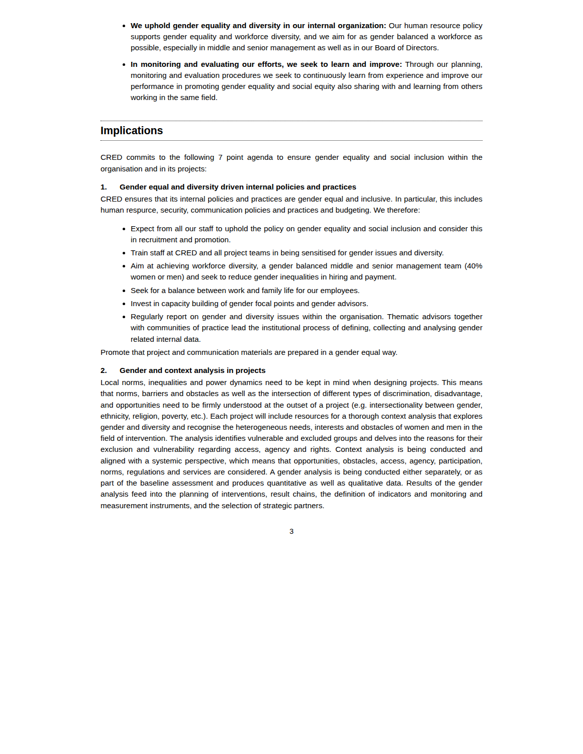We uphold gender equality and diversity in our internal organization: Our human resource policy supports gender equality and workforce diversity, and we aim for as gender balanced a workforce as possible, especially in middle and senior management as well as in our Board of Directors.
In monitoring and evaluating our efforts, we seek to learn and improve: Through our planning, monitoring and evaluation procedures we seek to continuously learn from experience and improve our performance in promoting gender equality and social equity also sharing with and learning from others working in the same field.
Implications
CRED commits to the following 7 point agenda to ensure gender equality and social inclusion within the organisation and in its projects:
1. Gender equal and diversity driven internal policies and practices
CRED ensures that its internal policies and practices are gender equal and inclusive. In particular, this includes human respurce, security, communication policies and practices and budgeting. We therefore:
Expect from all our staff to uphold the policy on gender equality and social inclusion and consider this in recruitment and promotion.
Train staff at CRED and all project teams in being sensitised for gender issues and diversity.
Aim at achieving workforce diversity, a gender balanced middle and senior management team (40% women or men) and seek to reduce gender inequalities in hiring and payment.
Seek for a balance between work and family life for our employees.
Invest in capacity building of gender focal points and gender advisors.
Regularly report on gender and diversity issues within the organisation. Thematic advisors together with communities of practice lead the institutional process of defining, collecting and analysing gender related internal data.
Promote that project and communication materials are prepared in a gender equal way.
2. Gender and context analysis in projects
Local norms, inequalities and power dynamics need to be kept in mind when designing projects. This means that norms, barriers and obstacles as well as the intersection of different types of discrimination, disadvantage, and opportunities need to be firmly understood at the outset of a project (e.g. intersectionality between gender, ethnicity, religion, poverty, etc.). Each project will include resources for a thorough context analysis that explores gender and diversity and recognise the heterogeneous needs, interests and obstacles of women and men in the field of intervention. The analysis identifies vulnerable and excluded groups and delves into the reasons for their exclusion and vulnerability regarding access, agency and rights. Context analysis is being conducted and aligned with a systemic perspective, which means that opportunities, obstacles, access, agency, participation, norms, regulations and services are considered. A gender analysis is being conducted either separately, or as part of the baseline assessment and produces quantitative as well as qualitative data. Results of the gender analysis feed into the planning of interventions, result chains, the definition of indicators and monitoring and measurement instruments, and the selection of strategic partners.
3